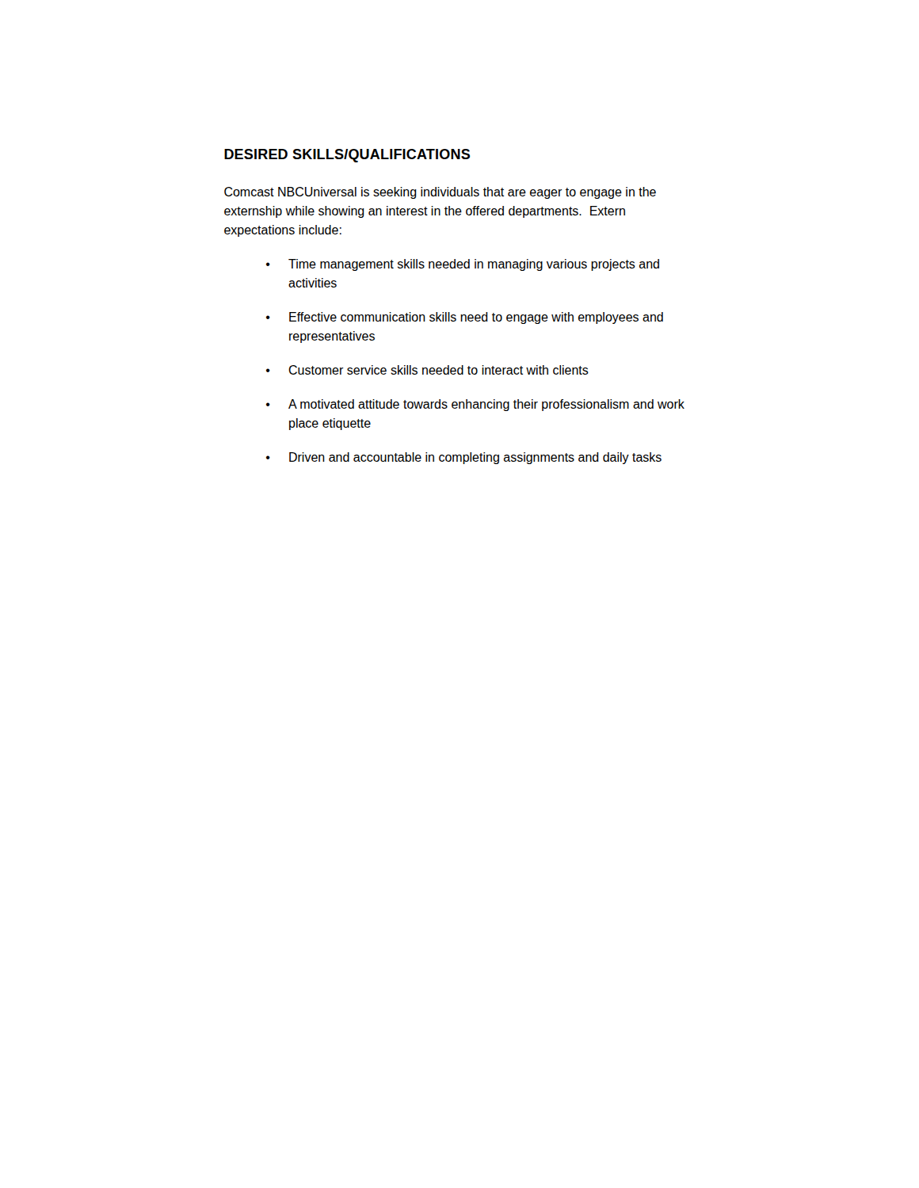DESIRED SKILLS/QUALIFICATIONS
Comcast NBCUniversal is seeking individuals that are eager to engage in the externship while showing an interest in the offered departments. Extern expectations include:
Time management skills needed in managing various projects and activities
Effective communication skills need to engage with employees and representatives
Customer service skills needed to interact with clients
A motivated attitude towards enhancing their professionalism and work place etiquette
Driven and accountable in completing assignments and daily tasks